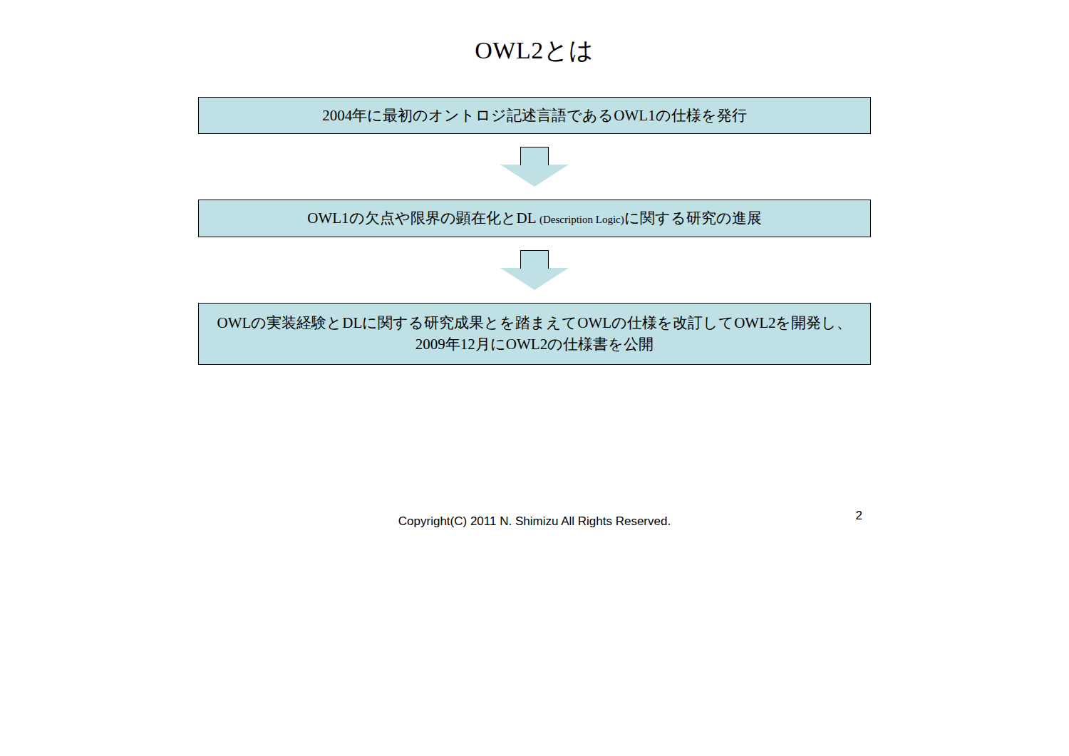OWL2とは
2004年に最初のオントロジ記述言語であるOWL1の仕様を発行
OWL1の欠点や限界の顕在化とDL (Description Logic) に関する研究の進展
OWLの実装経験とDLに関する研究成果とを踏まえてOWLの仕様を改訂してOWL2を開発し、2009年12月にOWL2の仕様書を公開
Copyright(C) 2011 N. Shimizu All Rights Reserved.
2